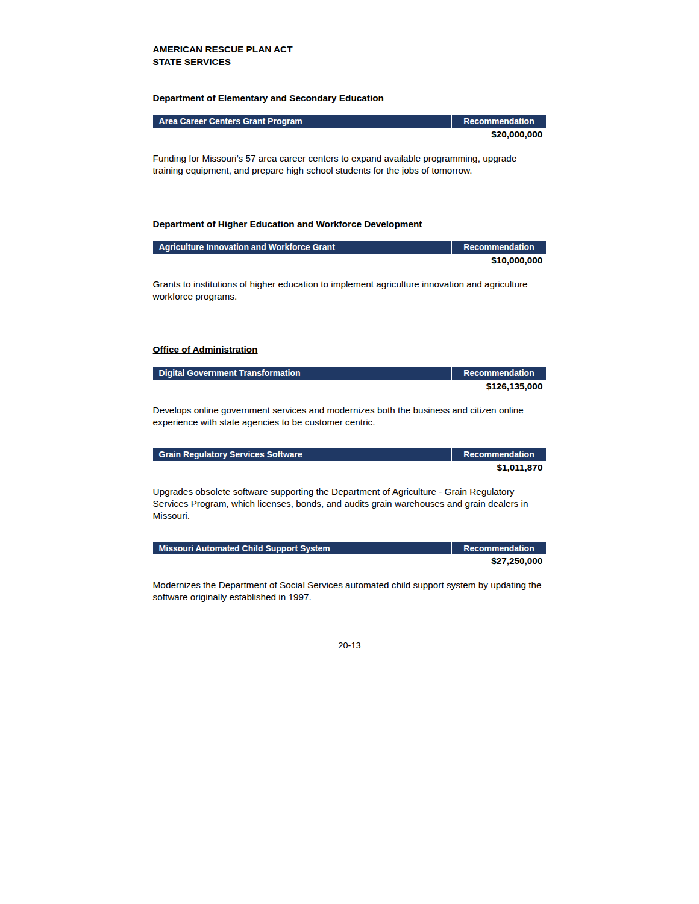AMERICAN RESCUE PLAN ACT
STATE SERVICES
Department of Elementary and Secondary Education
| Area Career Centers Grant Program | Recommendation |
| | $20,000,000 |
Funding for Missouri’s 57 area career centers to expand available programming, upgrade training equipment, and prepare high school students for the jobs of tomorrow.
Department of Higher Education and Workforce Development
| Agriculture Innovation and Workforce Grant | Recommendation |
| | $10,000,000 |
Grants to institutions of higher education to implement agriculture innovation and agriculture workforce programs.
Office of Administration
| Digital Government Transformation | Recommendation |
| | $126,135,000 |
Develops online government services and modernizes both the business and citizen online experience with state agencies to be customer centric.
| Grain Regulatory Services Software | Recommendation |
| | $1,011,870 |
Upgrades obsolete software supporting the Department of Agriculture - Grain Regulatory Services Program, which licenses, bonds, and audits grain warehouses and grain dealers in Missouri.
| Missouri Automated Child Support System | Recommendation |
| | $27,250,000 |
Modernizes the Department of Social Services automated child support system by updating the software originally established in 1997.
20-13